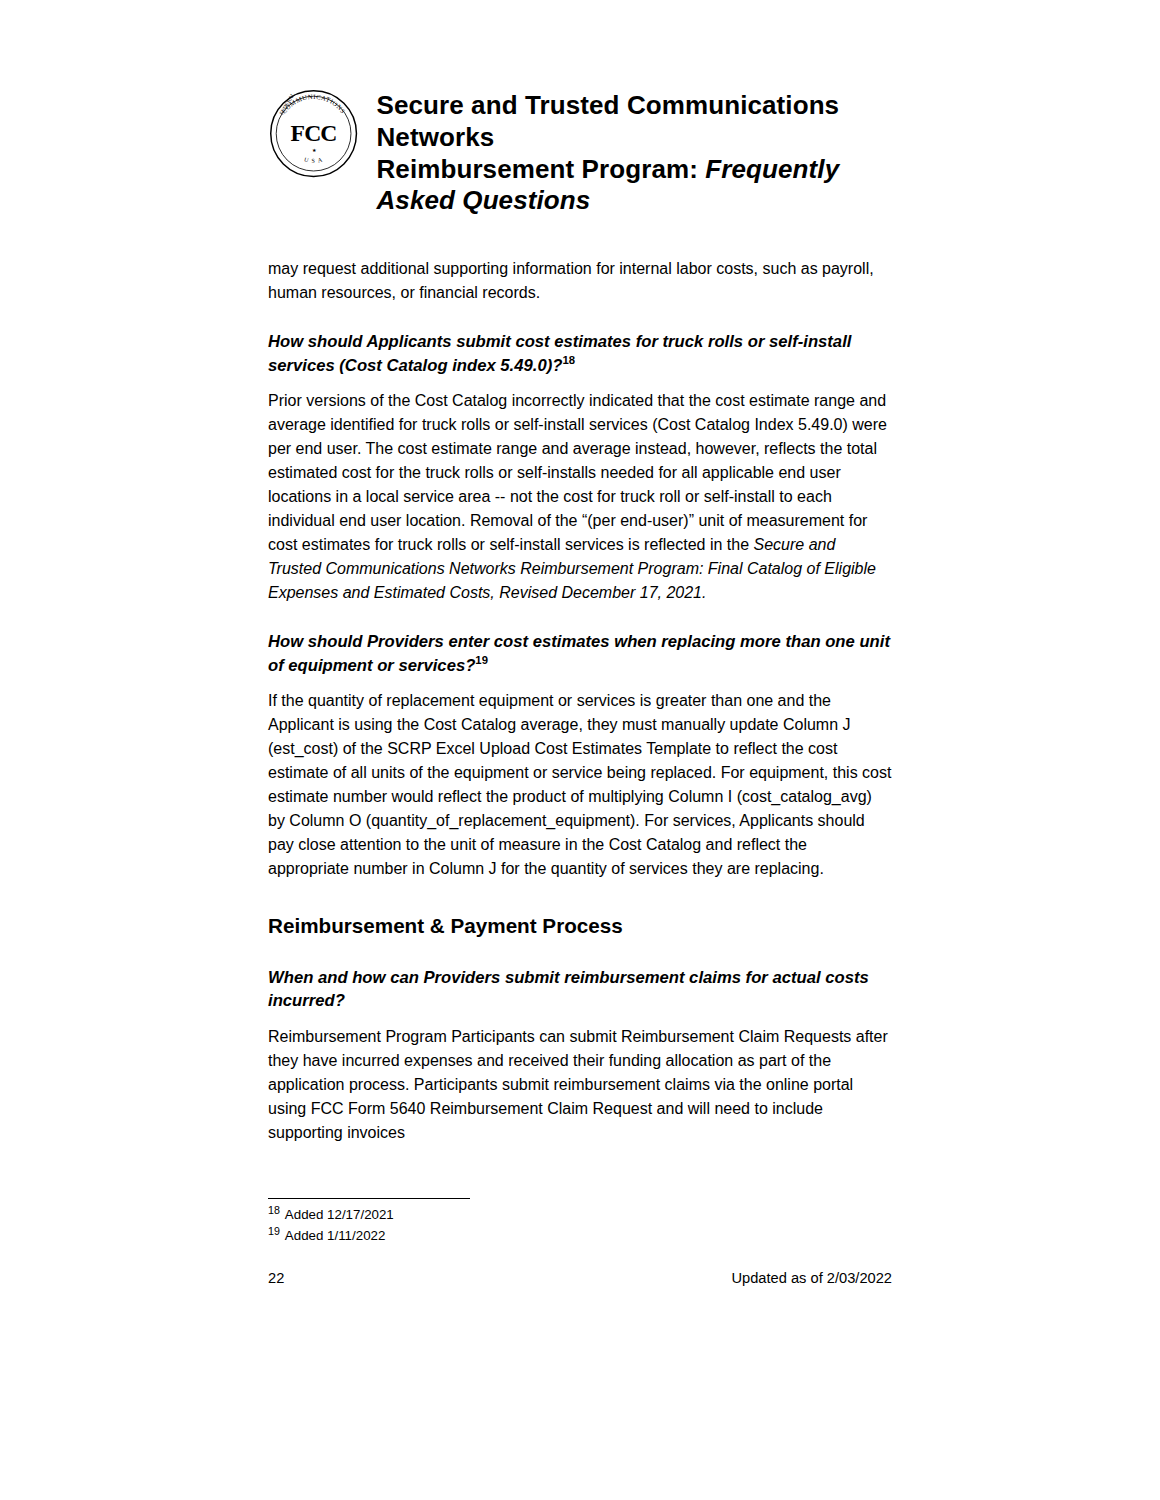COMMUNICATIONS U S A FCC ★ FEDERAL
Secure and Trusted Communications Networks
Reimbursement Program: Frequently Asked Questions
may request additional supporting information for internal labor costs, such as payroll, human resources, or financial records.
How should Applicants submit cost estimates for truck rolls or self-install services (Cost Catalog index 5.49.0)?18
Prior versions of the Cost Catalog incorrectly indicated that the cost estimate range and average identified for truck rolls or self-install services (Cost Catalog Index 5.49.0) were per end user. The cost estimate range and average instead, however, reflects the total estimated cost for the truck rolls or self-installs needed for all applicable end user locations in a local service area -- not the cost for truck roll or self-install to each individual end user location. Removal of the “(per end-user)” unit of measurement for cost estimates for truck rolls or self-install services is reflected in the Secure and Trusted Communications Networks Reimbursement Program: Final Catalog of Eligible Expenses and Estimated Costs, Revised December 17, 2021.
How should Providers enter cost estimates when replacing more than one unit of equipment or services?19
If the quantity of replacement equipment or services is greater than one and the Applicant is using the Cost Catalog average, they must manually update Column J (est_cost) of the SCRP Excel Upload Cost Estimates Template to reflect the cost estimate of all units of the equipment or service being replaced. For equipment, this cost estimate number would reflect the product of multiplying Column I (cost_catalog_avg) by Column O (quantity_of_replacement_equipment). For services, Applicants should pay close attention to the unit of measure in the Cost Catalog and reflect the appropriate number in Column J for the quantity of services they are replacing.
Reimbursement & Payment Process
When and how can Providers submit reimbursement claims for actual costs incurred?
Reimbursement Program Participants can submit Reimbursement Claim Requests after they have incurred expenses and received their funding allocation as part of the application process. Participants submit reimbursement claims via the online portal using FCC Form 5640 Reimbursement Claim Request and will need to include supporting invoices
18 Added 12/17/2021
19 Added 1/11/2022
22 Updated as of 2/03/2022